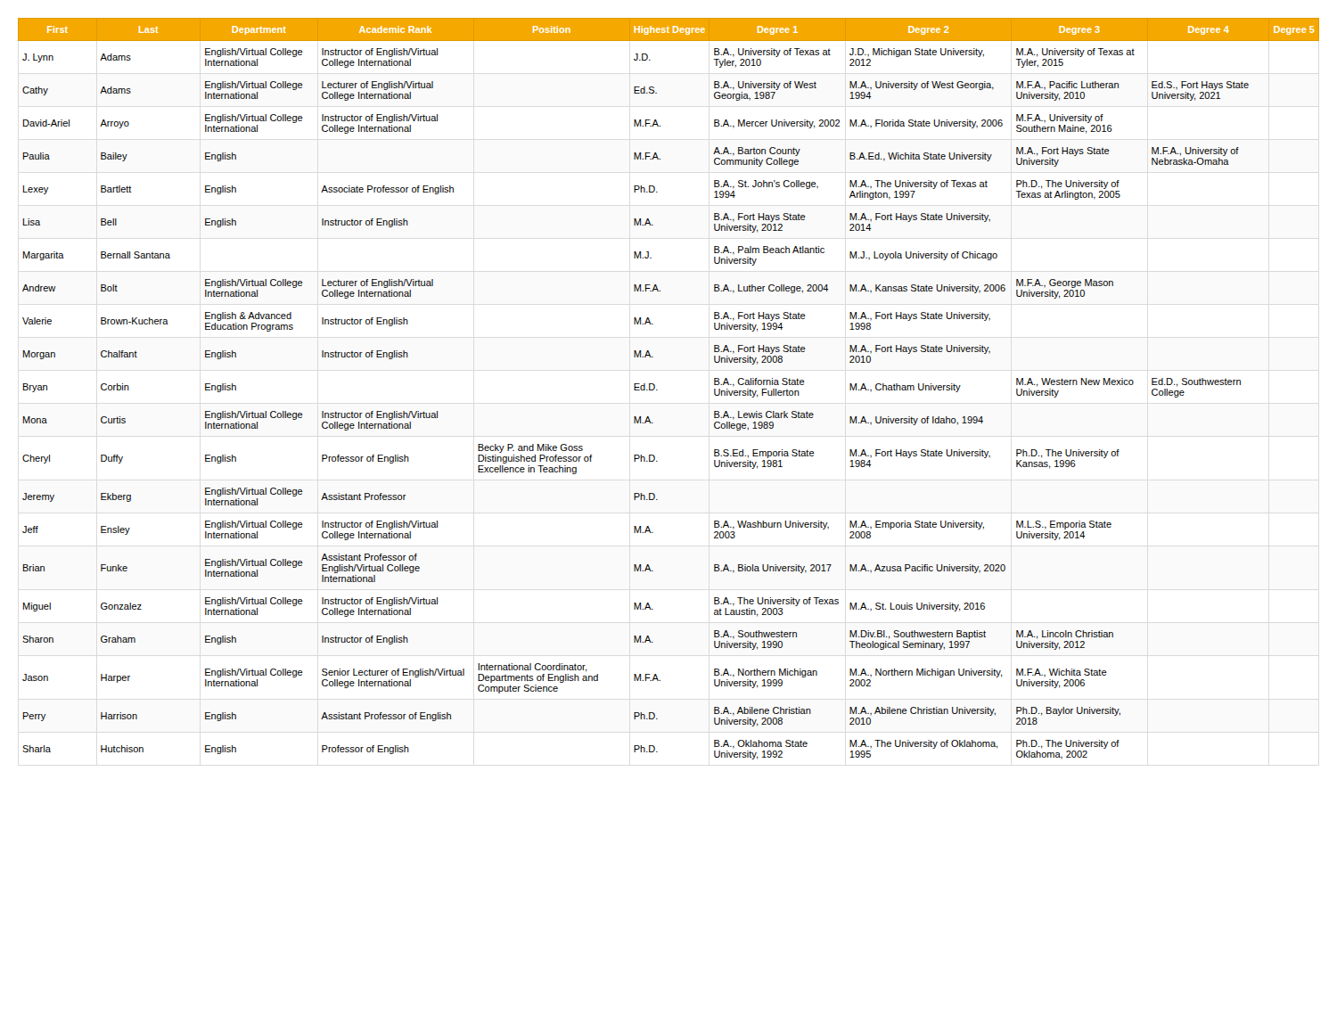| First | Last | Department | Academic Rank | Position | Highest Degree | Degree 1 | Degree 2 | Degree 3 | Degree 4 | Degree 5 |
| --- | --- | --- | --- | --- | --- | --- | --- | --- | --- | --- |
| J. Lynn | Adams | English/Virtual College International | Instructor of English/Virtual College International | | J.D. | B.A., University of Texas at Tyler, 2010 | J.D., Michigan State University, 2012 | M.A., University of Texas at Tyler, 2015 | | |
| Cathy | Adams | English/Virtual College International | Lecturer of English/Virtual College International | | Ed.S. | B.A., University of West Georgia, 1987 | M.A., University of West Georgia, 1994 | M.F.A., Pacific Lutheran University, 2010 | Ed.S., Fort Hays State University, 2021 | |
| David-Ariel | Arroyo | English/Virtual College International | Instructor of English/Virtual College International | | M.F.A. | B.A., Mercer University, 2002 | M.A., Florida State University, 2006 | M.F.A., University of Southern Maine, 2016 | | |
| Paulia | Bailey | English | | | M.F.A. | A.A., Barton County Community College | B.A.Ed., Wichita State University | M.A., Fort Hays State University | M.F.A., University of Nebraska-Omaha | |
| Lexey | Bartlett | English | Associate Professor of English | | Ph.D. | B.A., St. John's College, 1994 | M.A., The University of Texas at Arlington, 1997 | Ph.D., The University of Texas at Arlington, 2005 | | |
| Lisa | Bell | English | Instructor of English | | M.A. | B.A., Fort Hays State University, 2012 | M.A., Fort Hays State University, 2014 | | | |
| Margarita | Bernall Santana | | | | M.J. | B.A., Palm Beach Atlantic University | M.J., Loyola University of Chicago | | | |
| Andrew | Bolt | English/Virtual College International | Lecturer of English/Virtual College International | | M.F.A. | B.A., Luther College, 2004 | M.A., Kansas State University, 2006 | M.F.A., George Mason University, 2010 | | |
| Valerie | Brown-Kuchera | English & Advanced Education Programs | Instructor of English | | M.A. | B.A., Fort Hays State University, 1994 | M.A., Fort Hays State University, 1998 | | | |
| Morgan | Chalfant | English | Instructor of English | | M.A. | B.A., Fort Hays State University, 2008 | M.A., Fort Hays State University, 2010 | | | |
| Bryan | Corbin | English | | | Ed.D. | B.A., California State University, Fullerton | M.A., Chatham University | M.A., Western New Mexico University | Ed.D., Southwestern College | |
| Mona | Curtis | English/Virtual College International | Instructor of English/Virtual College International | | M.A. | B.A., Lewis Clark State College, 1989 | M.A., University of Idaho, 1994 | | | |
| Cheryl | Duffy | English | Professor of English | Becky P. and Mike Goss Distinguished Professor of Excellence in Teaching | Ph.D. | B.S.Ed., Emporia State University, 1981 | M.A., Fort Hays State University, 1984 | Ph.D., The University of Kansas, 1996 | | |
| Jeremy | Ekberg | English/Virtual College International | Assistant Professor | | Ph.D. | | | | | |
| Jeff | Ensley | English/Virtual College International | Instructor of English/Virtual College International | | M.A. | B.A., Washburn University, 2003 | M.A., Emporia State University, 2008 | M.L.S., Emporia State University, 2014 | | |
| Brian | Funke | English/Virtual College International | Assistant Professor of English/Virtual College International | | M.A. | B.A., Biola University, 2017 | M.A., Azusa Pacific University, 2020 | | | |
| Miguel | Gonzalez | English/Virtual College International | Instructor of English/Virtual College International | | M.A. | B.A., The University of Texas at Laustin, 2003 | M.A., St. Louis University, 2016 | | | |
| Sharon | Graham | English | Instructor of English | | M.A. | B.A., Southwestern University, 1990 | M.Div.Bl., Southwestern Baptist Theological Seminary, 1997 | M.A., Lincoln Christian University, 2012 | | |
| Jason | Harper | English/Virtual College International | Senior Lecturer of English/Virtual College International | International Coordinator, Departments of English and Computer Science | M.F.A. | B.A., Northern Michigan University, 1999 | M.A., Northern Michigan University, 2002 | M.F.A., Wichita State University, 2006 | | |
| Perry | Harrison | English | Assistant Professor of English | | Ph.D. | B.A., Abilene Christian University, 2008 | M.A., Abilene Christian University, 2010 | Ph.D., Baylor University, 2018 | | |
| Sharla | Hutchison | English | Professor of English | | Ph.D. | B.A., Oklahoma State University, 1992 | M.A., The University of Oklahoma, 1995 | Ph.D., The University of Oklahoma, 2002 | | |